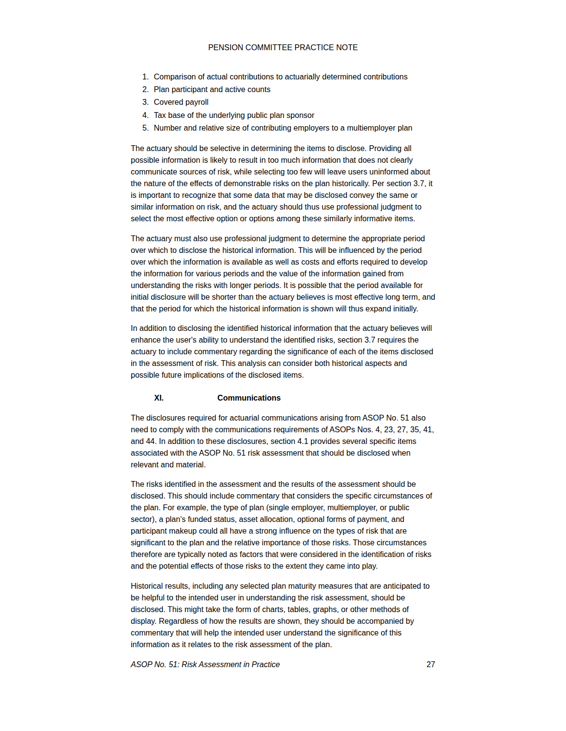PENSION COMMITTEE PRACTICE NOTE
Comparison of actual contributions to actuarially determined contributions
Plan participant and active counts
Covered payroll
Tax base of the underlying public plan sponsor
Number and relative size of contributing employers to a multiemployer plan
The actuary should be selective in determining the items to disclose. Providing all possible information is likely to result in too much information that does not clearly communicate sources of risk, while selecting too few will leave users uninformed about the nature of the effects of demonstrable risks on the plan historically. Per section 3.7, it is important to recognize that some data that may be disclosed convey the same or similar information on risk, and the actuary should thus use professional judgment to select the most effective option or options among these similarly informative items.
The actuary must also use professional judgment to determine the appropriate period over which to disclose the historical information. This will be influenced by the period over which the information is available as well as costs and efforts required to develop the information for various periods and the value of the information gained from understanding the risks with longer periods. It is possible that the period available for initial disclosure will be shorter than the actuary believes is most effective long term, and that the period for which the historical information is shown will thus expand initially.
In addition to disclosing the identified historical information that the actuary believes will enhance the user's ability to understand the identified risks, section 3.7 requires the actuary to include commentary regarding the significance of each of the items disclosed in the assessment of risk. This analysis can consider both historical aspects and possible future implications of the disclosed items.
XI. Communications
The disclosures required for actuarial communications arising from ASOP No. 51 also need to comply with the communications requirements of ASOPs Nos. 4, 23, 27, 35, 41, and 44. In addition to these disclosures, section 4.1 provides several specific items associated with the ASOP No. 51 risk assessment that should be disclosed when relevant and material.
The risks identified in the assessment and the results of the assessment should be disclosed. This should include commentary that considers the specific circumstances of the plan. For example, the type of plan (single employer, multiemployer, or public sector), a plan's funded status, asset allocation, optional forms of payment, and participant makeup could all have a strong influence on the types of risk that are significant to the plan and the relative importance of those risks. Those circumstances therefore are typically noted as factors that were considered in the identification of risks and the potential effects of those risks to the extent they came into play.
Historical results, including any selected plan maturity measures that are anticipated to be helpful to the intended user in understanding the risk assessment, should be disclosed. This might take the form of charts, tables, graphs, or other methods of display. Regardless of how the results are shown, they should be accompanied by commentary that will help the intended user understand the significance of this information as it relates to the risk assessment of the plan.
ASOP No. 51: Risk Assessment in Practice 27